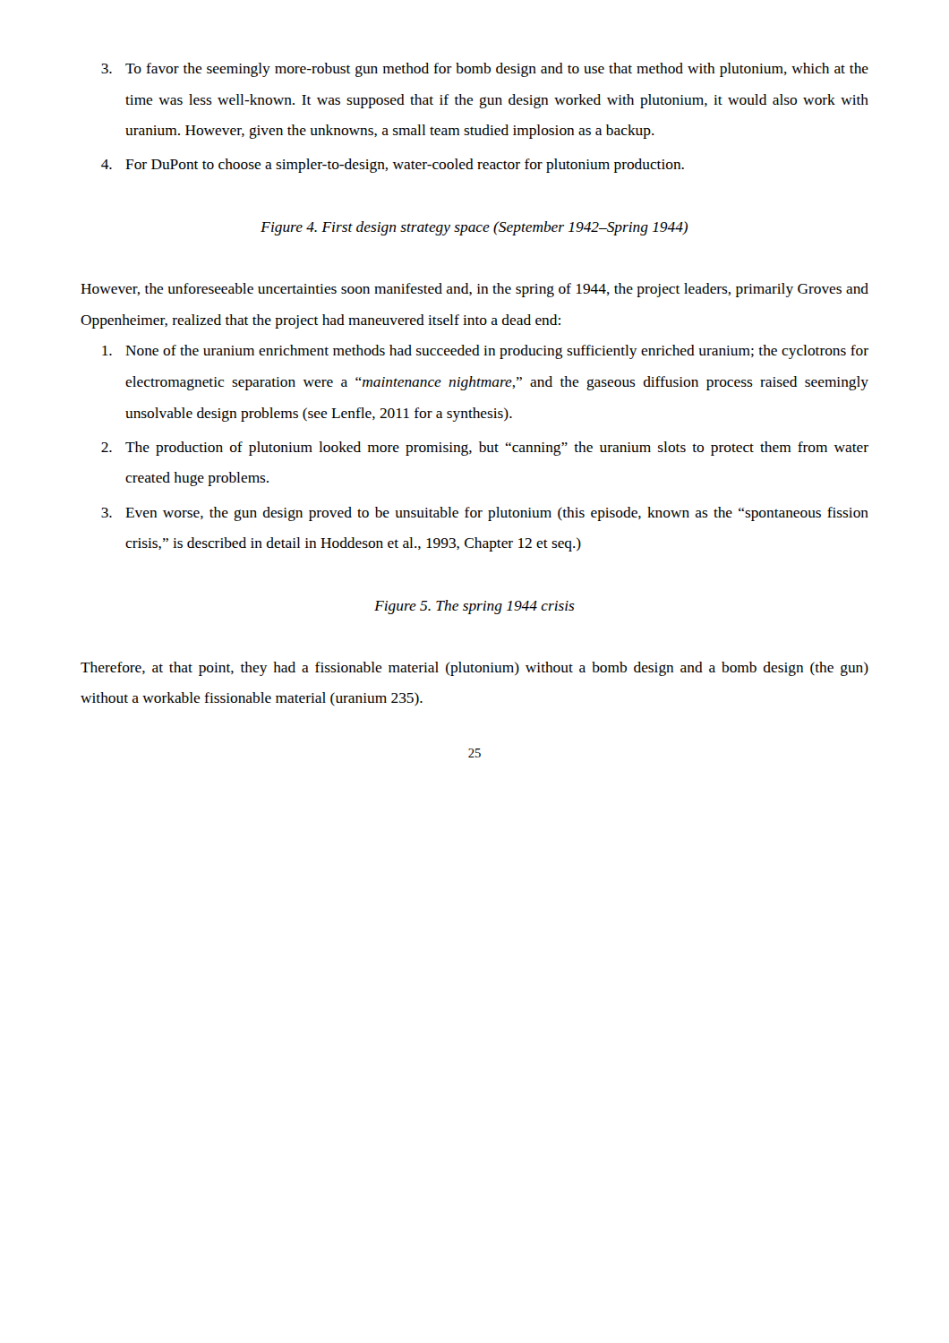To favor the seemingly more-robust gun method for bomb design and to use that method with plutonium, which at the time was less well-known. It was supposed that if the gun design worked with plutonium, it would also work with uranium. However, given the unknowns, a small team studied implosion as a backup.
For DuPont to choose a simpler-to-design, water-cooled reactor for plutonium production.
Figure 4. First design strategy space (September 1942–Spring 1944)
However, the unforeseeable uncertainties soon manifested and, in the spring of 1944, the project leaders, primarily Groves and Oppenheimer, realized that the project had maneuvered itself into a dead end:
None of the uranium enrichment methods had succeeded in producing sufficiently enriched uranium; the cyclotrons for electromagnetic separation were a “maintenance nightmare,” and the gaseous diffusion process raised seemingly unsolvable design problems (see Lenfle, 2011 for a synthesis).
The production of plutonium looked more promising, but “canning” the uranium slots to protect them from water created huge problems.
Even worse, the gun design proved to be unsuitable for plutonium (this episode, known as the “spontaneous fission crisis,” is described in detail in Hoddeson et al., 1993, Chapter 12 et seq.)
Figure 5. The spring 1944 crisis
Therefore, at that point, they had a fissionable material (plutonium) without a bomb design and a bomb design (the gun) without a workable fissionable material (uranium 235).
25